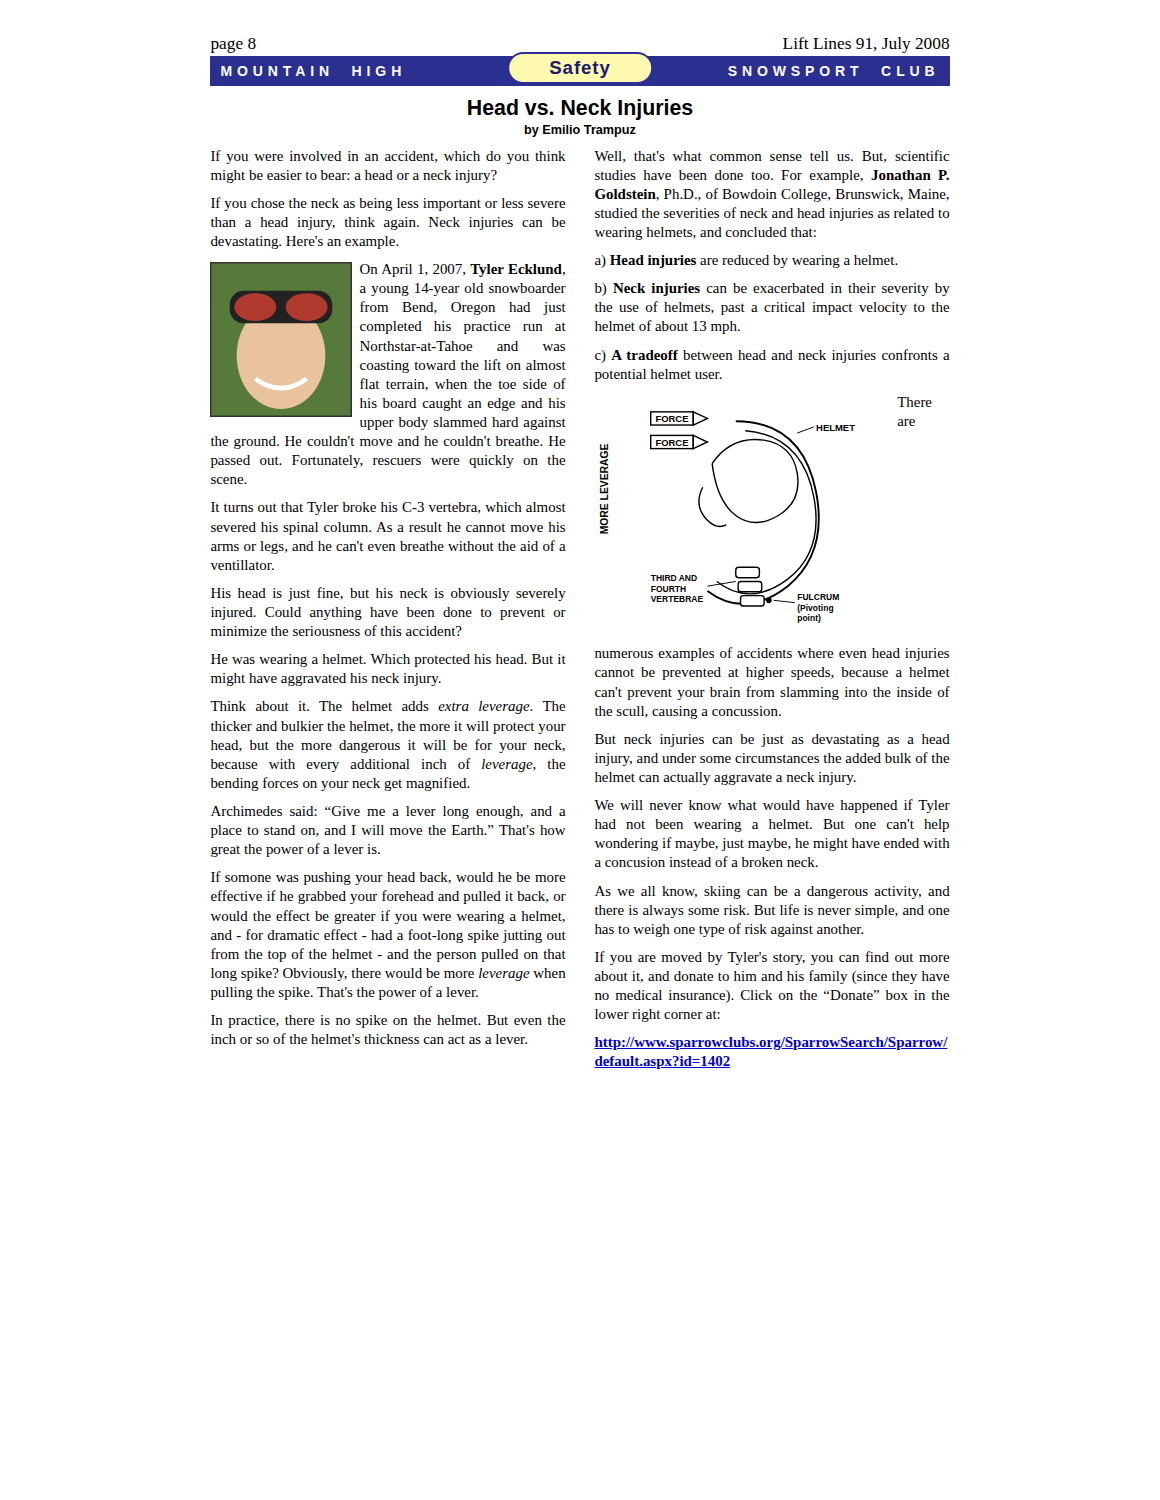page 8
Lift Lines 91, July 2008
MOUNTAIN HIGH
Safety
SNOWSPORT CLUB
Head vs. Neck Injuries
by Emilio Trampuz
If you were involved in an accident, which do you think might be easier to bear: a head or a neck injury?
If you chose the neck as being less important or less severe than a head injury, think again. Neck injuries can be devastating. Here's an example.
On April 1, 2007, Tyler Ecklund, a young 14-year old snowboarder from Bend, Oregon had just completed his practice run at Northstar-at-Tahoe and was coasting toward the lift on almost flat terrain, when the toe side of his board caught an edge and his upper body slammed hard against the ground. He couldn't move and he couldn't breathe. He passed out. Fortunately, rescuers were quickly on the scene.
It turns out that Tyler broke his C-3 vertebra, which almost severed his spinal column. As a result he cannot move his arms or legs, and he can't even breathe without the aid of a ventillator.
His head is just fine, but his neck is obviously severely injured. Could anything have been done to prevent or minimize the seriousness of this accident?
He was wearing a helmet. Which protected his head. But it might have aggravated his neck injury.
Think about it. The helmet adds extra leverage. The thicker and bulkier the helmet, the more it will protect your head, but the more dangerous it will be for your neck, because with every additional inch of leverage, the bending forces on your neck get magnified.
Archimedes said: “Give me a lever long enough, and a place to stand on, and I will move the Earth.” That's how great the power of a lever is.
If somone was pushing your head back, would he be more effective if he grabbed your forehead and pulled it back, or would the effect be greater if you were wearing a helmet, and - for dramatic effect - had a foot-long spike jutting out from the top of the helmet - and the person pulled on that long spike? Obviously, there would be more leverage when pulling the spike. That's the power of a lever.
In practice, there is no spike on the helmet. But even the inch or so of the helmet's thickness can act as a lever.
Well, that's what common sense tell us. But, scientific studies have been done too. For example, Jonathan P. Goldstein, Ph.D., of Bowdoin College, Brunswick, Maine, studied the severities of neck and head injuries as related to wearing helmets, and concluded that:
a) Head injuries are reduced by wearing a helmet.
b) Neck injuries can be exacerbated in their severity by the use of helmets, past a critical impact velocity to the helmet of about 13 mph.
c) A tradeoff between head and neck injuries confronts a potential helmet user.
There are numerous examples of accidents where even head injuries cannot be prevented at higher speeds, because a helmet can't prevent your brain from slamming into the inside of the scull, causing a concussion.
But neck injuries can be just as devastating as a head injury, and under some circumstances the added bulk of the helmet can actually aggravate a neck injury.
We will never know what would have happened if Tyler had not been wearing a helmet. But one can't help wondering if maybe, just maybe, he might have ended with a concusion instead of a broken neck.
As we all know, skiing can be a dangerous activity, and there is always some risk. But life is never simple, and one has to weigh one type of risk against another.
If you are moved by Tyler's story, you can find out more about it, and donate to him and his family (since they have no medical insurance). Click on the “Donate” box in the lower right corner at:
http://www.sparrowclubs.org/SparrowSearch/Sparrow/default.aspx?id=1402